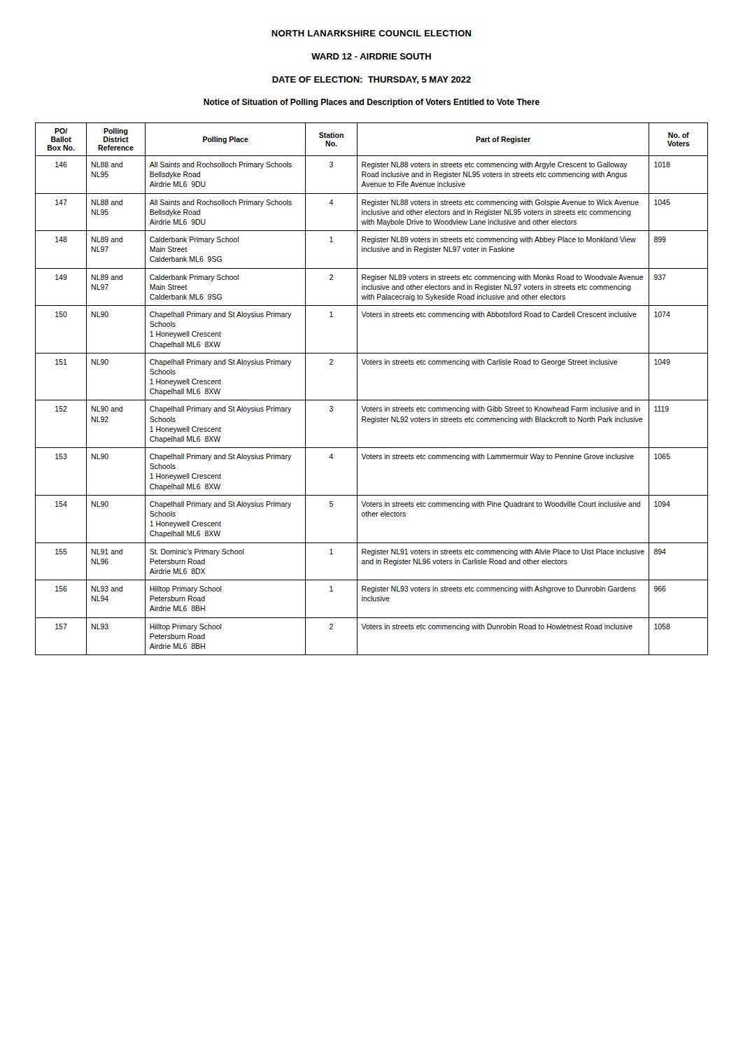NORTH LANARKSHIRE COUNCIL ELECTION
WARD 12 - AIRDRIE SOUTH
DATE OF ELECTION: THURSDAY, 5 MAY 2022
Notice of Situation of Polling Places and Description of Voters Entitled to Vote There
| PO/ Ballot Box No. | Polling District Reference | Polling Place | Station No. | Part of Register | No. of Voters |
| --- | --- | --- | --- | --- | --- |
| 146 | NL88 and NL95 | All Saints and Rochsolloch Primary Schools Bellsdyke Road Airdrie ML6 9DU | 3 | Register NL88 voters in streets etc commencing with Argyle Crescent to Galloway Road inclusive and in Register NL95 voters in streets etc commencing with Angus Avenue to Fife Avenue inclusive | 1018 |
| 147 | NL88 and NL95 | All Saints and Rochsolloch Primary Schools Bellsdyke Road Airdrie ML6 9DU | 4 | Register NL88 voters in streets etc commencing with Golspie Avenue to Wick Avenue inclusive and other electors and in Register NL95 voters in streets etc commencing with Maybole Drive to Woodview Lane inclusive and other electors | 1045 |
| 148 | NL89 and NL97 | Calderbank Primary School Main Street Calderbank ML6 9SG | 1 | Register NL89 voters in streets etc commencing with Abbey Place to Monkland View inclusive and in Register NL97 voter in Faskine | 899 |
| 149 | NL89 and NL97 | Calderbank Primary School Main Street Calderbank ML6 9SG | 2 | Regiser NL89 voters in streets etc commencing with Monks Road to Woodvale Avenue inclusive and other electors and in Register NL97 voters in streets etc commencing with Palacecraig to Sykeside Road inclusive and other electors | 937 |
| 150 | NL90 | Chapelhall Primary and St Aloysius Primary Schools 1 Honeywell Crescent Chapelhall ML6 8XW | 1 | Voters in streets etc commencing with Abbotsford Road to Cardell Crescent inclusive | 1074 |
| 151 | NL90 | Chapelhall Primary and St Aloysius Primary Schools 1 Honeywell Crescent Chapelhall ML6 8XW | 2 | Voters in streets etc commencing with Carlisle Road to George Street inclusive | 1049 |
| 152 | NL90 and NL92 | Chapelhall Primary and St Aloysius Primary Schools 1 Honeywell Crescent Chapelhall ML6 8XW | 3 | Voters in streets etc commencing with Gibb Street to Knowhead Farm inclusive and in Register NL92 voters in streets etc commencing with Blackcroft to North Park inclusive | 1119 |
| 153 | NL90 | Chapelhall Primary and St Aloysius Primary Schools 1 Honeywell Crescent Chapelhall ML6 8XW | 4 | Voters in streets etc commencing with Lammermuir Way to Pennine Grove inclusive | 1065 |
| 154 | NL90 | Chapelhall Primary and St Aloysius Primary Schools 1 Honeywell Crescent Chapelhall ML6 8XW | 5 | Voters in streets etc commencing with Pine Quadrant to Woodville Court inclusive and other electors | 1094 |
| 155 | NL91 and NL96 | St. Dominic's Primary School Petersburn Road Airdrie ML6 8DX | 1 | Register NL91 voters in streets etc commencing with Alvie Place to Uist Place inclusive and in Register NL96 voters in Carlisle Road and other electors | 894 |
| 156 | NL93 and NL94 | Hilltop Primary School Petersburn Road Airdrie ML6 8BH | 1 | Register NL93 voters in streets etc commencing with Ashgrove to Dunrobin Gardens inclusive | 966 |
| 157 | NL93 | Hilltop Primary School Petersburn Road Airdrie ML6 8BH | 2 | Voters in streets etc commencing with Dunrobin Road to Howletnest Road inclusive | 1058 |